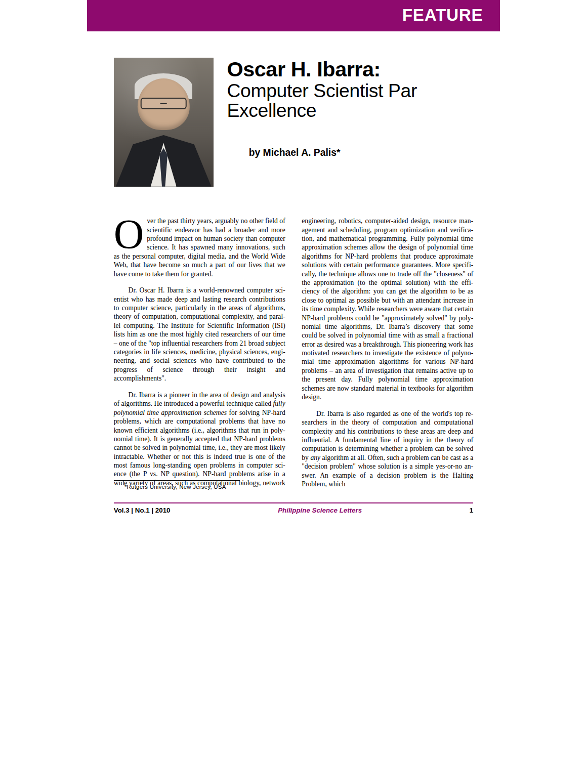FEATURE
Oscar H. Ibarra:
Computer Scientist Par Excellence
by Michael A. Palis*
Over the past thirty years, arguably no other field of scientific endeavor has had a broader and more profound impact on human society than computer science. It has spawned many innovations, such as the personal computer, digital media, and the World Wide Web, that have become so much a part of our lives that we have come to take them for granted.
Dr. Oscar H. Ibarra is a world-renowned computer scientist who has made deep and lasting research contributions to computer science, particularly in the areas of algorithms, theory of computation, computational complexity, and parallel computing. The Institute for Scientific Information (ISI) lists him as one the most highly cited researchers of our time – one of the "top influential researchers from 21 broad subject categories in life sciences, medicine, physical sciences, engineering, and social sciences who have contributed to the progress of science through their insight and accomplishments".
Dr. Ibarra is a pioneer in the area of design and analysis of algorithms. He introduced a powerful technique called fully polynomial time approximation schemes for solving NP-hard problems, which are computational problems that have no known efficient algorithms (i.e., algorithms that run in polynomial time). It is generally accepted that NP-hard problems cannot be solved in polynomial time, i.e., they are most likely intractable. Whether or not this is indeed true is one of the most famous long-standing open problems in computer science (the P vs. NP question). NP-hard problems arise in a wide variety of areas, such as computational biology, network engineering, robotics, computer-aided design, resource management and scheduling, program optimization and verification, and mathematical programming. Fully polynomial time approximation schemes allow the design of polynomial time algorithms for NP-hard problems that produce approximate solutions with certain performance guarantees. More specifically, the technique allows one to trade off the "closeness" of the approximation (to the optimal solution) with the efficiency of the algorithm: you can get the algorithm to be as close to optimal as possible but with an attendant increase in its time complexity. While researchers were aware that certain NP-hard problems could be "approximately solved" by polynomial time algorithms, Dr. Ibarra’s discovery that some could be solved in polynomial time with as small a fractional error as desired was a breakthrough. This pioneering work has motivated researchers to investigate the existence of polynomial time approximation algorithms for various NP-hard problems – an area of investigation that remains active up to the present day. Fully polynomial time approximation schemes are now standard material in textbooks for algorithm design.
Dr. Ibarra is also regarded as one of the world's top researchers in the theory of computation and computational complexity and his contributions to these areas are deep and influential. A fundamental line of inquiry in the theory of computation is determining whether a problem can be solved by any algorithm at all. Often, such a problem can be cast as a "decision problem" whose solution is a simple yes-or-no answer. An example of a decision problem is the Halting Problem, which
*Rutgers University, New Jersey, USA
Vol.3 | No.1 | 2010
Philippine Science Letters
1